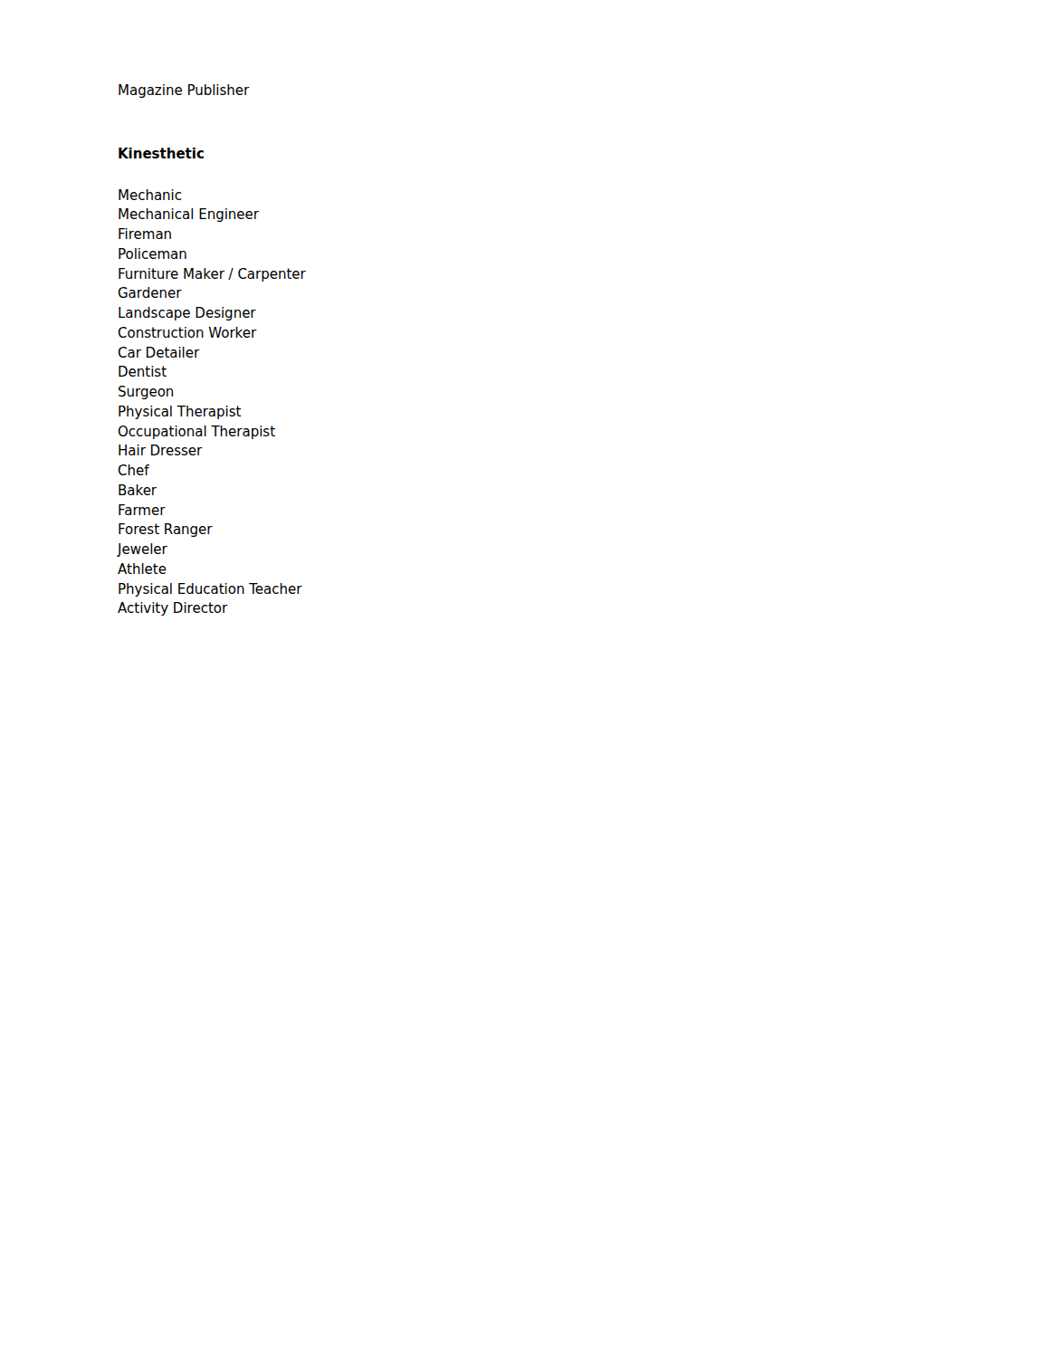Magazine Publisher
Kinesthetic
Mechanic
Mechanical Engineer
Fireman
Policeman
Furniture Maker / Carpenter
Gardener
Landscape Designer
Construction Worker
Car Detailer
Dentist
Surgeon
Physical Therapist
Occupational Therapist
Hair Dresser
Chef
Baker
Farmer
Forest Ranger
Jeweler
Athlete
Physical Education Teacher
Activity Director